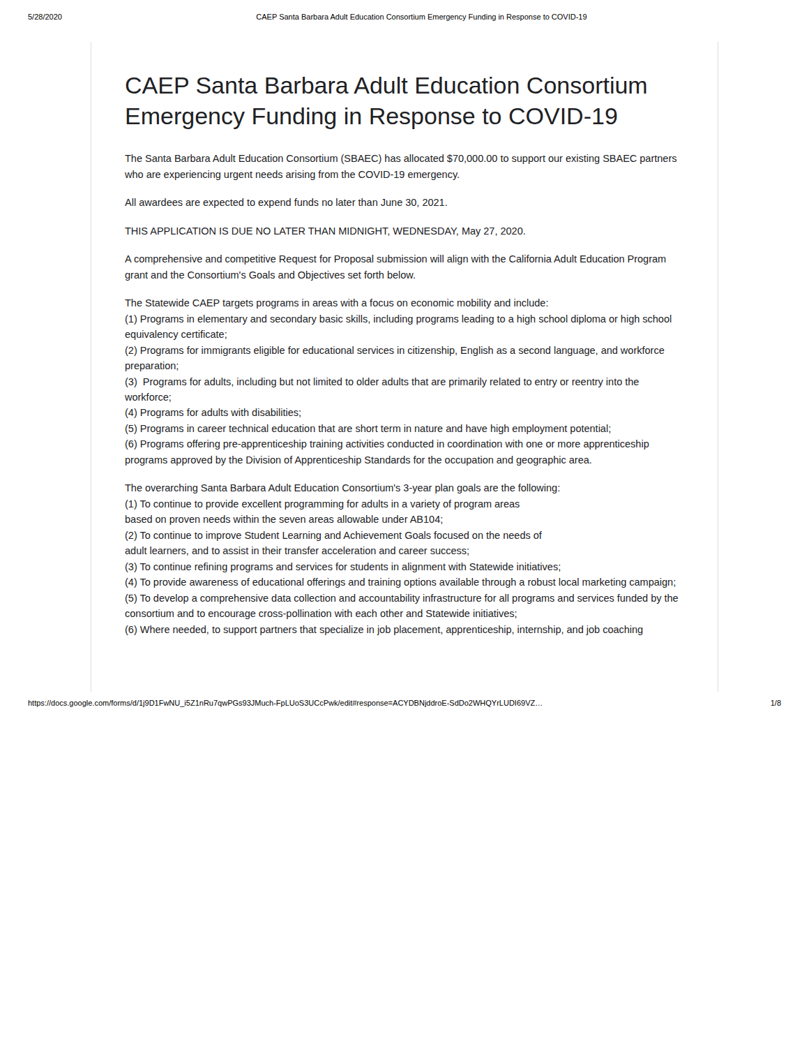5/28/2020 CAEP Santa Barbara Adult Education Consortium Emergency Funding in Response to COVID-19
CAEP Santa Barbara Adult Education Consortium Emergency Funding in Response to COVID-19
The Santa Barbara Adult Education Consortium (SBAEC) has allocated $70,000.00 to support our existing SBAEC partners who are experiencing urgent needs arising from the COVID-19 emergency.
All awardees are expected to expend funds no later than June 30, 2021.
THIS APPLICATION IS DUE NO LATER THAN MIDNIGHT, WEDNESDAY, May 27, 2020.
A comprehensive and competitive Request for Proposal submission will align with the California Adult Education Program grant and the Consortium's Goals and Objectives set forth below.
The Statewide CAEP targets programs in areas with a focus on economic mobility and include:
(1) Programs in elementary and secondary basic skills, including programs leading to a high school diploma or high school equivalency certificate;
(2) Programs for immigrants eligible for educational services in citizenship, English as a second language, and workforce preparation;
(3) Programs for adults, including but not limited to older adults that are primarily related to entry or reentry into the workforce;
(4) Programs for adults with disabilities;
(5) Programs in career technical education that are short term in nature and have high employment potential;
(6) Programs offering pre-apprenticeship training activities conducted in coordination with one or more apprenticeship programs approved by the Division of Apprenticeship Standards for the occupation and geographic area.
The overarching Santa Barbara Adult Education Consortium's 3-year plan goals are the following:
(1) To continue to provide excellent programming for adults in a variety of program areas
based on proven needs within the seven areas allowable under AB104;
(2) To continue to improve Student Learning and Achievement Goals focused on the needs of
adult learners, and to assist in their transfer acceleration and career success;
(3) To continue refining programs and services for students in alignment with Statewide initiatives;
(4) To provide awareness of educational offerings and training options available through a robust local marketing campaign;
(5) To develop a comprehensive data collection and accountability infrastructure for all programs and services funded by the consortium and to encourage cross-pollination with each other and Statewide initiatives;
(6) Where needed, to support partners that specialize in job placement, apprenticeship, internship, and job coaching
https://docs.google.com/forms/d/1j9D1FwNU_i5Z1nRu7qwPGs93JMuch-FpLUoS3UCcPwk/edit#response=ACYDBNjddroE-SdDo2WHQYrLUDI69VZ… 1/8